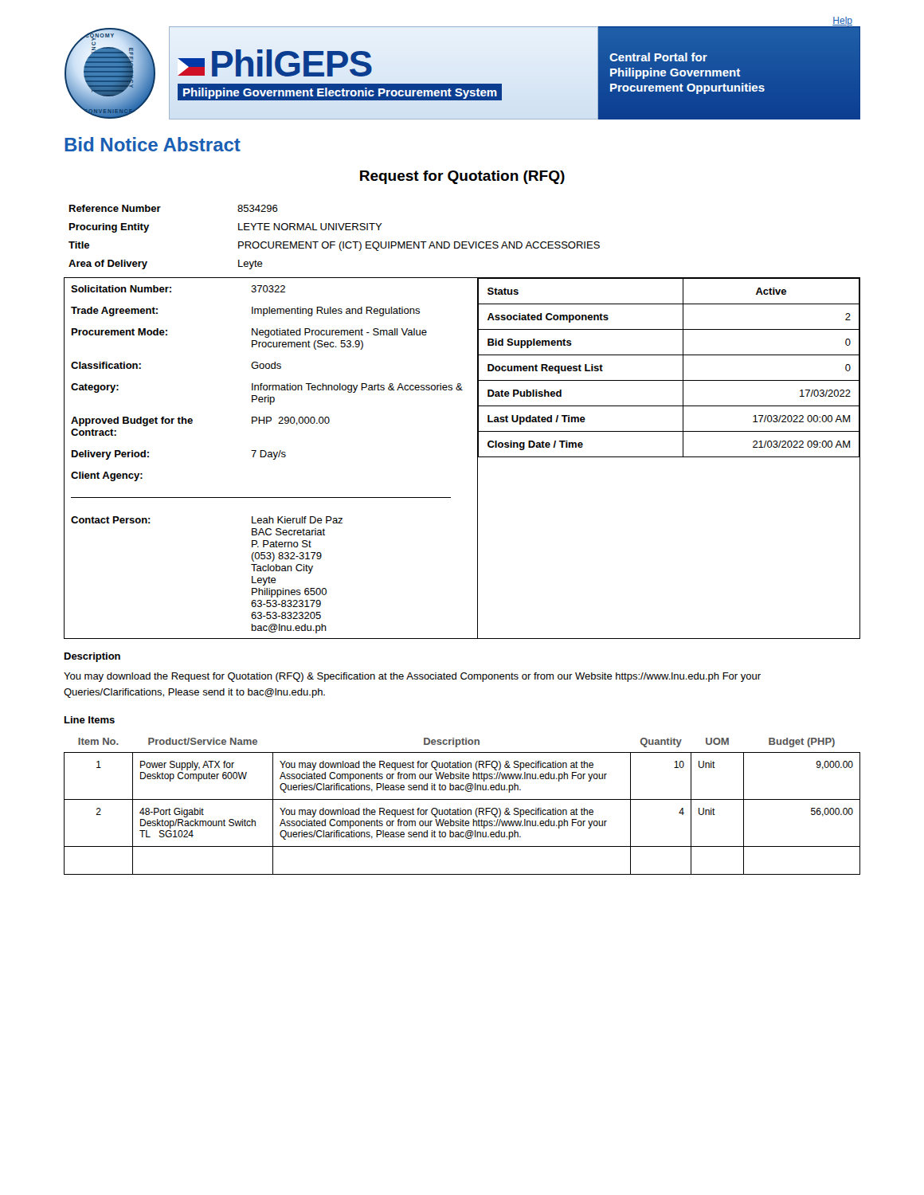Help
| ECONOMY EFFICIENCY CONVENIENCE TRANSPARENCY | Phil GEPS Philippine Government Electronic Procurement System | Central Portal for Philippine Government Procurement Oppurtunities |
Bid Notice Abstract
Request for Quotation (RFQ)
| Reference Number | 8534296 |
| Procuring Entity | LEYTE NORMAL UNIVERSITY |
| Title | PROCUREMENT OF (ICT) EQUIPMENT AND DEVICES AND ACCESSORIES |
| Area of Delivery | Leyte |
| / Solicitation Number: / 370322 / / Trade Agreement: / Implementing Rules and Regulations / / Procurement Mode: / Negotiated Procurement - Small Value Procurement (Sec. 53.9) / / Classification: / Goods / / Category: / Information Technology Parts & Accessories & Perip / / Approved Budget for the Contract: / PHP 290,000.00 / / Delivery Period: / 7 Day/s / / Client Agency: / / / Contact Person: / Leah Kierulf De Paz BAC Secretariat P. Paterno St (053) 832-3179 Tacloban City Leyte Philippines 6500 63-53-8323179 63-53-8323205 bac@lnu.edu.ph / | / Status / Active / / Associated Components / 2 / / Bid Supplements / 0 / / Document Request List / 0 / / Date Published / 17/03/2022 / / Last Updated / Time / 17/03/2022 00:00 AM / / Closing Date / Time / 21/03/2022 09:00 AM / |
Description
You may download the Request for Quotation (RFQ) & Specification at the Associated Components or from our Website https://www.lnu.edu.ph For your Queries/Clarifications, Please send it to bac@lnu.edu.ph.
Line Items
| Item No. | Product/Service Name | Description | Quantity | UOM | Budget (PHP) |
| --- | --- | --- | --- | --- | --- |
| 1 | Power Supply, ATX for Desktop Computer 600W | You may download the Request for Quotation (RFQ) & Specification at the Associated Components or from our Website https://www.lnu.edu.ph For your Queries/Clarifications, Please send it to bac@lnu.edu.ph. | 10 | Unit | 9,000.00 |
| 2 | 48-Port Gigabit Desktop/Rackmount Switch TL SG1024 | You may download the Request for Quotation (RFQ) & Specification at the Associated Components or from our Website https://www.lnu.edu.ph For your Queries/Clarifications, Please send it to bac@lnu.edu.ph. | 4 | Unit | 56,000.00 |